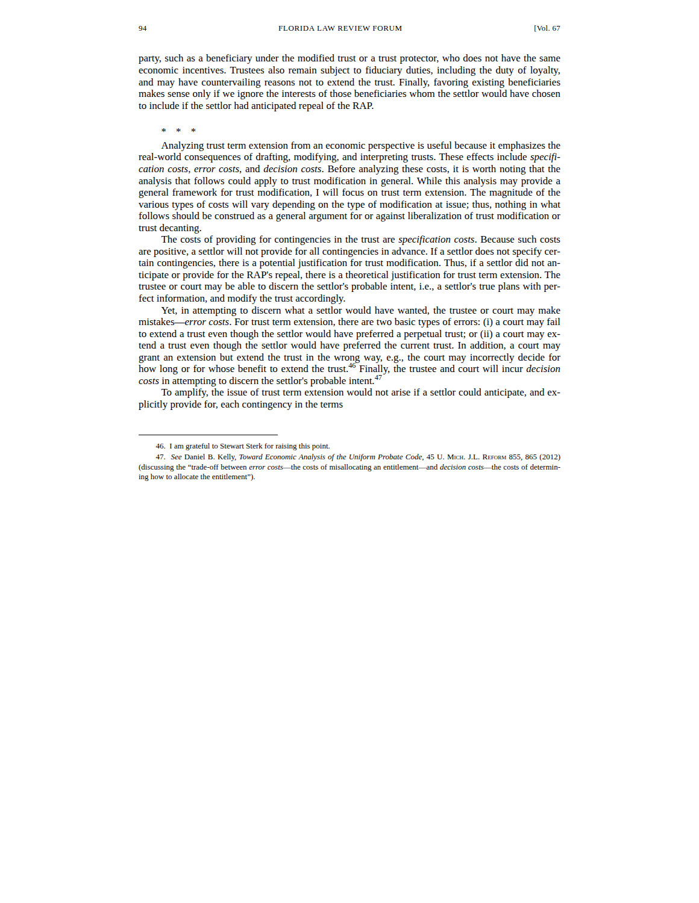94 FLORIDA LAW REVIEW FORUM [Vol. 67
party, such as a beneficiary under the modified trust or a trust protector, who does not have the same economic incentives. Trustees also remain subject to fiduciary duties, including the duty of loyalty, and may have countervailing reasons not to extend the trust. Finally, favoring existing beneficiaries makes sense only if we ignore the interests of those beneficiaries whom the settlor would have chosen to include if the settlor had anticipated repeal of the RAP.
* * *
Analyzing trust term extension from an economic perspective is useful because it emphasizes the real-world consequences of drafting, modifying, and interpreting trusts. These effects include specification costs, error costs, and decision costs. Before analyzing these costs, it is worth noting that the analysis that follows could apply to trust modification in general. While this analysis may provide a general framework for trust modification, I will focus on trust term extension. The magnitude of the various types of costs will vary depending on the type of modification at issue; thus, nothing in what follows should be construed as a general argument for or against liberalization of trust modification or trust decanting.
The costs of providing for contingencies in the trust are specification costs. Because such costs are positive, a settlor will not provide for all contingencies in advance. If a settlor does not specify certain contingencies, there is a potential justification for trust modification. Thus, if a settlor did not anticipate or provide for the RAP's repeal, there is a theoretical justification for trust term extension. The trustee or court may be able to discern the settlor's probable intent, i.e., a settlor's true plans with perfect information, and modify the trust accordingly.
Yet, in attempting to discern what a settlor would have wanted, the trustee or court may make mistakes—error costs. For trust term extension, there are two basic types of errors: (i) a court may fail to extend a trust even though the settlor would have preferred a perpetual trust; or (ii) a court may extend a trust even though the settlor would have preferred the current trust. In addition, a court may grant an extension but extend the trust in the wrong way, e.g., the court may incorrectly decide for how long or for whose benefit to extend the trust.46 Finally, the trustee and court will incur decision costs in attempting to discern the settlor's probable intent.47
To amplify, the issue of trust term extension would not arise if a settlor could anticipate, and explicitly provide for, each contingency in the terms
46. I am grateful to Stewart Sterk for raising this point.
47. See Daniel B. Kelly, Toward Economic Analysis of the Uniform Probate Code, 45 U. Mich. J.L. Reform 855, 865 (2012) (discussing the “trade-off between error costs—the costs of misallocating an entitlement—and decision costs—the costs of determining how to allocate the entitlement”).